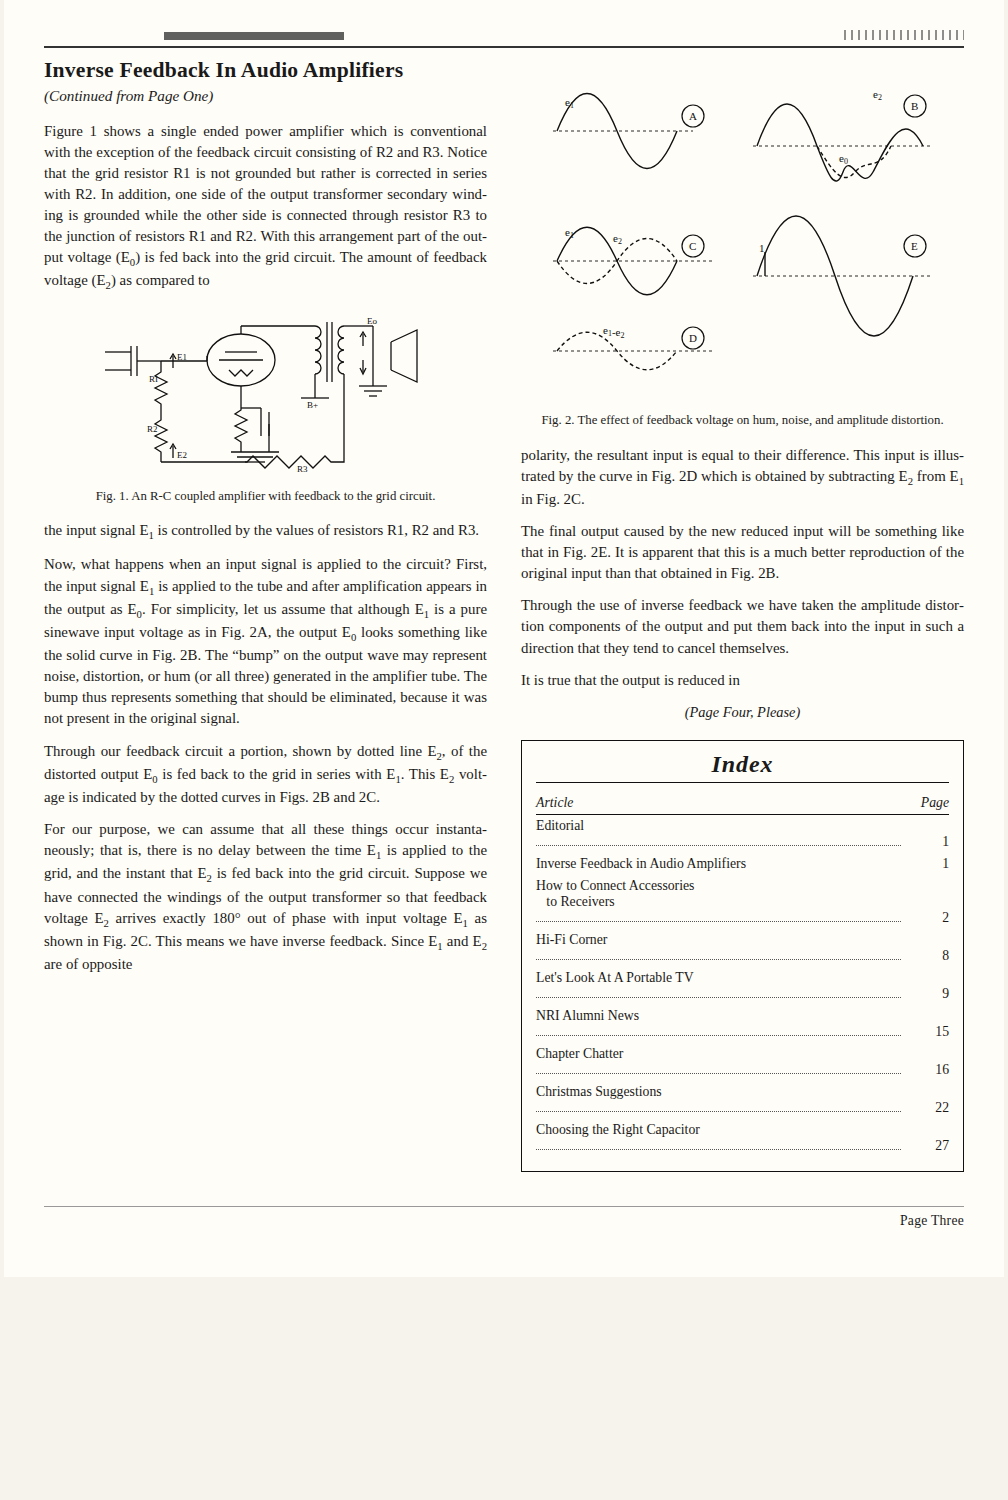Inverse Feedback In Audio Amplifiers
(Continued from Page One)
Figure 1 shows a single ended power amplifier which is conventional with the exception of the feedback circuit consisting of R2 and R3. Notice that the grid resistor R1 is not grounded but rather is corrected in series with R2. In addition, one side of the output transformer secondary winding is grounded while the other side is connected through resistor R3 to the junction of resistors R1 and R2. With this arrangement part of the output voltage (E0) is fed back into the grid circuit. The amount of feedback voltage (E2) as compared to
RI E1 R2 E2 R3 B+ Eo
Fig. 1. An R-C coupled amplifier with feedback to the grid circuit.
the input signal E1 is controlled by the values of resistors R1, R2 and R3.
Now, what happens when an input signal is applied to the circuit? First, the input signal E1 is applied to the tube and after amplification appears in the output as E0. For simplicity, let us assume that although E1 is a pure sinewave input voltage as in Fig. 2A, the output E0 looks something like the solid curve in Fig. 2B. The “bump” on the output wave may represent noise, distortion, or hum (or all three) generated in the amplifier tube. The bump thus represents something that should be eliminated, because it was not present in the original signal.
Through our feedback circuit a portion, shown by dotted line E2, of the distorted output E0 is fed back to the grid in series with E1. This E2 voltage is indicated by the dotted curves in Figs. 2B and 2C.
For our purpose, we can assume that all these things occur instantaneously; that is, there is no delay between the time E1 is applied to the grid, and the instant that E2 is fed back into the grid circuit. Suppose we have connected the windings of the output transformer so that feedback voltage E2 arrives exactly 180° out of phase with input voltage E1 as shown in Fig. 2C. This means we have inverse feedback. Since E1 and E2 are of opposite
A B C D E e1 e2 e0 e1 e2 e1-e2 1
Fig. 2. The effect of feedback voltage on hum, noise, and amplitude distortion.
polarity, the resultant input is equal to their difference. This input is illustrated by the curve in Fig. 2D which is obtained by subtracting E2 from E1 in Fig. 2C.
The final output caused by the new reduced input will be something like that in Fig. 2E. It is apparent that this is a much better reproduction of the original input than that obtained in Fig. 2B.
Through the use of inverse feedback we have taken the amplitude distortion components of the output and put them back into the input in such a direction that they tend to cancel themselves.
It is true that the output is reduced in
(Page Four, Please)
Index
| Article | Page |
| --- | --- |
| Editorial | 1 |
| Inverse Feedback in Audio Amplifiers | 1 |
| How to Connect Accessories to Receivers | 2 |
| Hi-Fi Corner | 8 |
| Let's Look At A Portable TV | 9 |
| NRI Alumni News | 15 |
| Chapter Chatter | 16 |
| Christmas Suggestions | 22 |
| Choosing the Right Capacitor | 27 |
Page Three